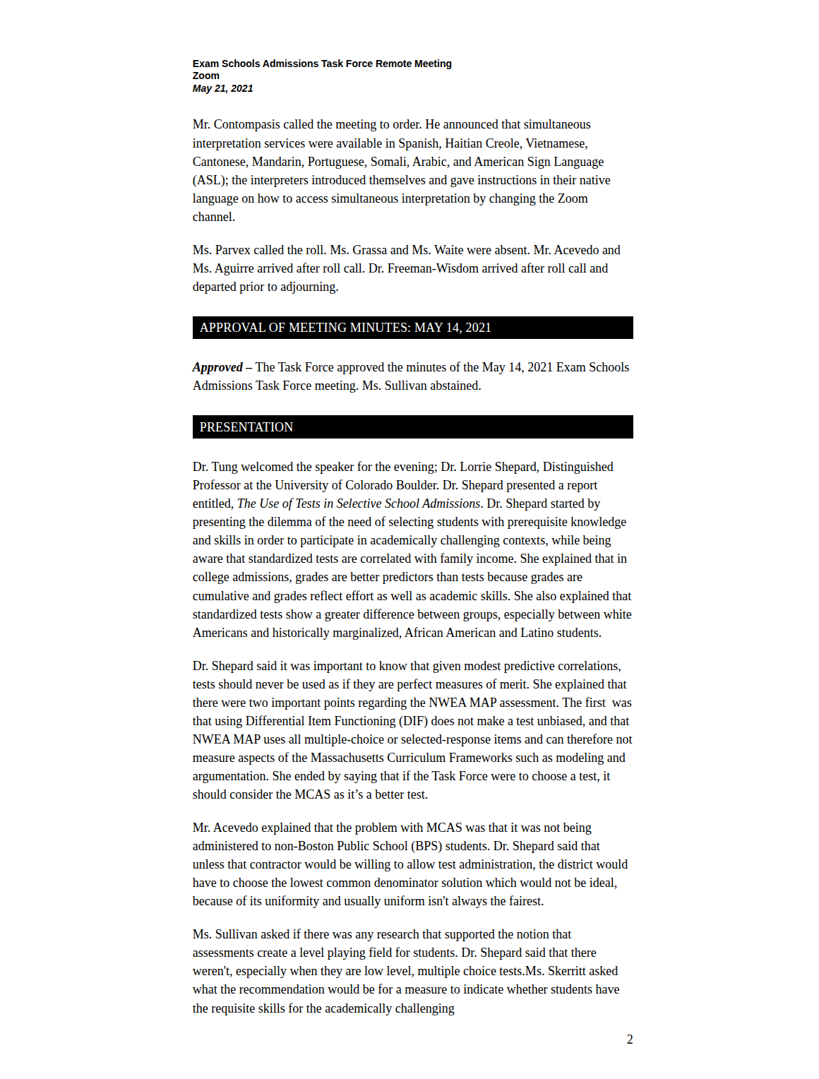Exam Schools Admissions Task Force Remote Meeting
Zoom
May 21, 2021
Mr. Contompasis called the meeting to order. He announced that simultaneous interpretation services were available in Spanish, Haitian Creole, Vietnamese, Cantonese, Mandarin, Portuguese, Somali, Arabic, and American Sign Language (ASL); the interpreters introduced themselves and gave instructions in their native language on how to access simultaneous interpretation by changing the Zoom channel.
Ms. Parvex called the roll. Ms. Grassa and Ms. Waite were absent. Mr. Acevedo and Ms. Aguirre arrived after roll call. Dr. Freeman-Wisdom arrived after roll call and departed prior to adjourning.
APPROVAL OF MEETING MINUTES: MAY 14, 2021
Approved – The Task Force approved the minutes of the May 14, 2021 Exam Schools Admissions Task Force meeting. Ms. Sullivan abstained.
PRESENTATION
Dr. Tung welcomed the speaker for the evening; Dr. Lorrie Shepard, Distinguished Professor at the University of Colorado Boulder. Dr. Shepard presented a report entitled, The Use of Tests in Selective School Admissions. Dr. Shepard started by presenting the dilemma of the need of selecting students with prerequisite knowledge and skills in order to participate in academically challenging contexts, while being aware that standardized tests are correlated with family income. She explained that in college admissions, grades are better predictors than tests because grades are cumulative and grades reflect effort as well as academic skills. She also explained that standardized tests show a greater difference between groups, especially between white Americans and historically marginalized, African American and Latino students.
Dr. Shepard said it was important to know that given modest predictive correlations, tests should never be used as if they are perfect measures of merit. She explained that there were two important points regarding the NWEA MAP assessment. The first was that using Differential Item Functioning (DIF) does not make a test unbiased, and that NWEA MAP uses all multiple-choice or selected-response items and can therefore not measure aspects of the Massachusetts Curriculum Frameworks such as modeling and argumentation. She ended by saying that if the Task Force were to choose a test, it should consider the MCAS as it’s a better test.
Mr. Acevedo explained that the problem with MCAS was that it was not being administered to non-Boston Public School (BPS) students. Dr. Shepard said that unless that contractor would be willing to allow test administration, the district would have to choose the lowest common denominator solution which would not be ideal, because of its uniformity and usually uniform isn't always the fairest.
Ms. Sullivan asked if there was any research that supported the notion that assessments create a level playing field for students. Dr. Shepard said that there weren't, especially when they are low level, multiple choice tests.Ms. Skerritt asked what the recommendation would be for a measure to indicate whether students have the requisite skills for the academically challenging
2